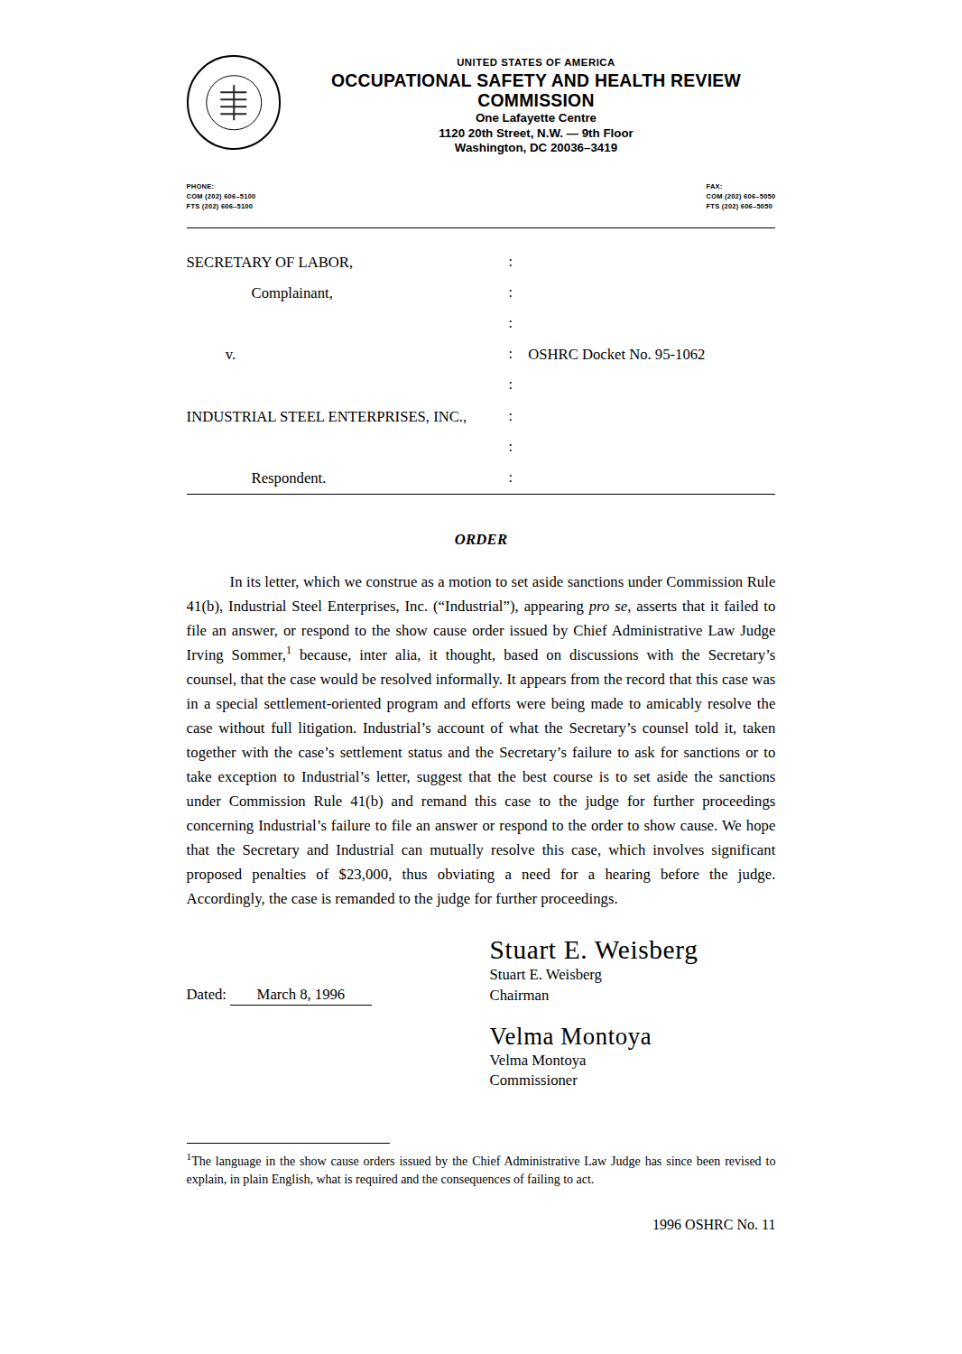United States of America
Occupational Safety and Health Review Commission
One Lafayette Centre
1120 20th Street, N.W. — 9th Floor
Washington, DC 20036–3419
PHONE:
COM (202) 606–5100
FTS (202) 606–5100
FAX:
COM (202) 606–5050
FTS (202) 606–5050
| SECRETARY OF LABOR, | : | |
| Complainant, | : | |
| | : | |
| v. | : | OSHRC Docket No. 95-1062 |
| | : | |
| INDUSTRIAL STEEL ENTERPRISES, INC., | : | |
| | : | |
| Respondent. | : | |
ORDER
In its letter, which we construe as a motion to set aside sanctions under Commission Rule 41(b), Industrial Steel Enterprises, Inc. (“Industrial”), appearing pro se, asserts that it failed to file an answer, or respond to the show cause order issued by Chief Administrative Law Judge Irving Sommer,1 because, inter alia, it thought, based on discussions with the Secretary’s counsel, that the case would be resolved informally. It appears from the record that this case was in a special settlement-oriented program and efforts were being made to amicably resolve the case without full litigation. Industrial’s account of what the Secretary’s counsel told it, taken together with the case’s settlement status and the Secretary’s failure to ask for sanctions or to take exception to Industrial’s letter, suggest that the best course is to set aside the sanctions under Commission Rule 41(b) and remand this case to the judge for further proceedings concerning Industrial’s failure to file an answer or respond to the order to show cause. We hope that the Secretary and Industrial can mutually resolve this case, which involves significant proposed penalties of $23,000, thus obviating a need for a hearing before the judge. Accordingly, the case is remanded to the judge for further proceedings.
Dated: March 8, 1996
Stuart E. Weisberg
Stuart E. Weisberg
Chairman
Velma Montoya
Velma Montoya
Commissioner
1The language in the show cause orders issued by the Chief Administrative Law Judge has since been revised to explain, in plain English, what is required and the consequences of failing to act.
1996 OSHRC No. 11